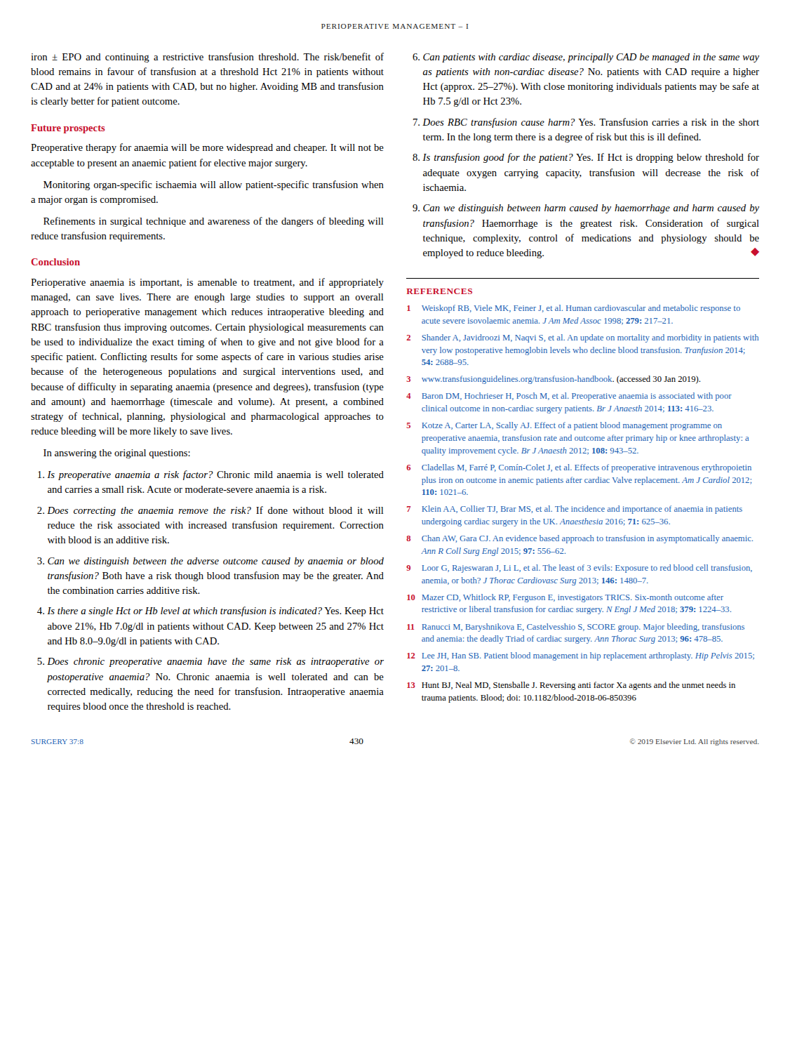PERIOPERATIVE MANAGEMENT – I
iron ± EPO and continuing a restrictive transfusion threshold. The risk/benefit of blood remains in favour of transfusion at a threshold Hct 21% in patients without CAD and at 24% in patients with CAD, but no higher. Avoiding MB and transfusion is clearly better for patient outcome.
Future prospects
Preoperative therapy for anaemia will be more widespread and cheaper. It will not be acceptable to present an anaemic patient for elective major surgery.
Monitoring organ-specific ischaemia will allow patient-specific transfusion when a major organ is compromised.
Refinements in surgical technique and awareness of the dangers of bleeding will reduce transfusion requirements.
Conclusion
Perioperative anaemia is important, is amenable to treatment, and if appropriately managed, can save lives. There are enough large studies to support an overall approach to perioperative management which reduces intraoperative bleeding and RBC transfusion thus improving outcomes. Certain physiological measurements can be used to individualize the exact timing of when to give and not give blood for a specific patient. Conflicting results for some aspects of care in various studies arise because of the heterogeneous populations and surgical interventions used, and because of difficulty in separating anaemia (presence and degrees), transfusion (type and amount) and haemorrhage (timescale and volume). At present, a combined strategy of technical, planning, physiological and pharmacological approaches to reduce bleeding will be more likely to save lives.
In answering the original questions:
Is preoperative anaemia a risk factor? Chronic mild anaemia is well tolerated and carries a small risk. Acute or moderate-severe anaemia is a risk.
Does correcting the anaemia remove the risk? If done without blood it will reduce the risk associated with increased transfusion requirement. Correction with blood is an additive risk.
Can we distinguish between the adverse outcome caused by anaemia or blood transfusion? Both have a risk though blood transfusion may be the greater. And the combination carries additive risk.
Is there a single Hct or Hb level at which transfusion is indicated? Yes. Keep Hct above 21%, Hb 7.0g/dl in patients without CAD. Keep between 25 and 27% Hct and Hb 8.0–9.0g/dl in patients with CAD.
Does chronic preoperative anaemia have the same risk as intraoperative or postoperative anaemia? No. Chronic anaemia is well tolerated and can be corrected medically, reducing the need for transfusion. Intraoperative anaemia requires blood once the threshold is reached.
Can patients with cardiac disease, principally CAD be managed in the same way as patients with non-cardiac disease? No. patients with CAD require a higher Hct (approx. 25–27%). With close monitoring individuals patients may be safe at Hb 7.5 g/dl or Hct 23%.
Does RBC transfusion cause harm? Yes. Transfusion carries a risk in the short term. In the long term there is a degree of risk but this is ill defined.
Is transfusion good for the patient? Yes. If Hct is dropping below threshold for adequate oxygen carrying capacity, transfusion will decrease the risk of ischaemia.
Can we distinguish between harm caused by haemorrhage and harm caused by transfusion? Haemorrhage is the greatest risk. Consideration of surgical technique, complexity, control of medications and physiology should be employed to reduce bleeding. ◆
REFERENCES
Weiskopf RB, Viele MK, Feiner J, et al. Human cardiovascular and metabolic response to acute severe isovolaemic anemia. J Am Med Assoc 1998; 279: 217–21.
Shander A, Javidroozi M, Naqvi S, et al. An update on mortality and morbidity in patients with very low postoperative hemoglobin levels who decline blood transfusion. Tranfusion 2014; 54: 2688–95.
www.transfusionguidelines.org/transfusion-handbook. (accessed 30 Jan 2019).
Baron DM, Hochrieser H, Posch M, et al. Preoperative anaemia is associated with poor clinical outcome in non-cardiac surgery patients. Br J Anaesth 2014; 113: 416–23.
Kotze A, Carter LA, Scally AJ. Effect of a patient blood management programme on preoperative anaemia, transfusion rate and outcome after primary hip or knee arthroplasty: a quality improvement cycle. Br J Anaesth 2012; 108: 943–52.
Cladellas M, Farré P, Comín-Colet J, et al. Effects of preoperative intravenous erythropoietin plus iron on outcome in anemic patients after cardiac Valve replacement. Am J Cardiol 2012; 110: 1021–6.
Klein AA, Collier TJ, Brar MS, et al. The incidence and importance of anaemia in patients undergoing cardiac surgery in the UK. Anaesthesia 2016; 71: 625–36.
Chan AW, Gara CJ. An evidence based approach to transfusion in asymptomatically anaemic. Ann R Coll Surg Engl 2015; 97: 556–62.
Loor G, Rajeswaran J, Li L, et al. The least of 3 evils: Exposure to red blood cell transfusion, anemia, or both? J Thorac Cardiovasc Surg 2013; 146: 1480–7.
Mazer CD, Whitlock RP, Ferguson E, investigators TRICS. Six-month outcome after restrictive or liberal transfusion for cardiac surgery. N Engl J Med 2018; 379: 1224–33.
Ranucci M, Baryshnikova E, Castelvesshio S, SCORE group. Major bleeding, transfusions and anemia: the deadly Triad of cardiac surgery. Ann Thorac Surg 2013; 96: 478–85.
Lee JH, Han SB. Patient blood management in hip replacement arthroplasty. Hip Pelvis 2015; 27: 201–8.
Hunt BJ, Neal MD, Stensballe J. Reversing anti factor Xa agents and the unmet needs in trauma patients. Blood; doi: 10.1182/blood-2018-06-850396
SURGERY 37:8
430
© 2019 Elsevier Ltd. All rights reserved.